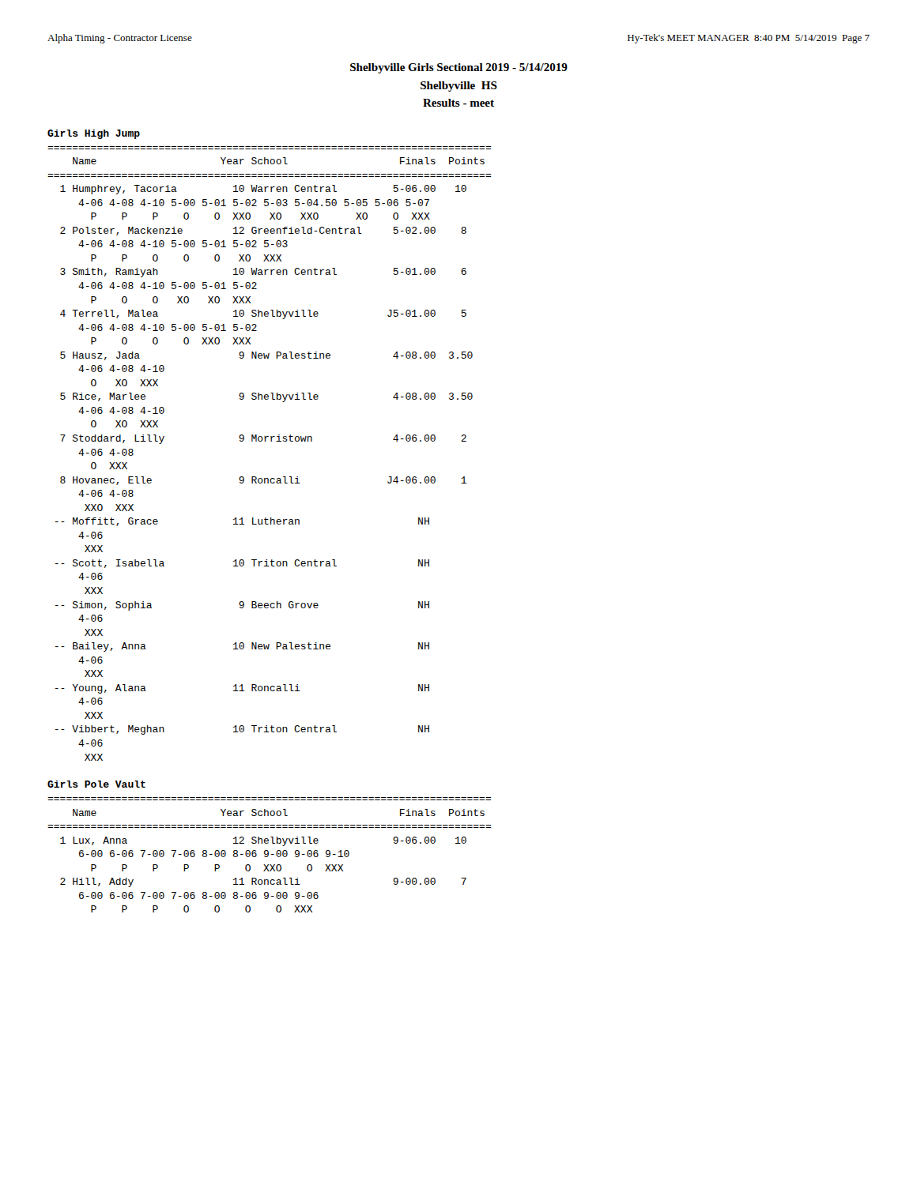Alpha Timing - Contractor License Hy-Tek's MEET MANAGER 8:40 PM 5/14/2019 Page 7
Shelbyville Girls Sectional 2019 - 5/14/2019
Shelbyville HS
Results - meet
Girls High Jump
========================================================================
    Name                    Year School                  Finals  Points
========================================================================
  1 Humphrey, Tacoria         10 Warren Central         5-06.00   10
     4-06 4-08 4-10 5-00 5-01 5-02 5-03 5-04.50 5-05 5-06 5-07
       P    P    P    O    O  XXO   XO   XXO      XO    O  XXX
  2 Polster, Mackenzie        12 Greenfield-Central     5-02.00    8
     4-06 4-08 4-10 5-00 5-01 5-02 5-03
       P    P    O    O    O   XO  XXX
  3 Smith, Ramiyah            10 Warren Central         5-01.00    6
     4-06 4-08 4-10 5-00 5-01 5-02
       P    O    O   XO   XO  XXX
  4 Terrell, Malea            10 Shelbyville           J5-01.00    5
     4-06 4-08 4-10 5-00 5-01 5-02
       P    O    O    O  XXO  XXX
  5 Hausz, Jada                9 New Palestine          4-08.00  3.50
     4-06 4-08 4-10
       O   XO  XXX
  5 Rice, Marlee               9 Shelbyville            4-08.00  3.50
     4-06 4-08 4-10
       O   XO  XXX
  7 Stoddard, Lilly            9 Morristown             4-06.00    2
     4-06 4-08
       O  XXX
  8 Hovanec, Elle              9 Roncalli              J4-06.00    1
     4-06 4-08
      XXO  XXX
 -- Moffitt, Grace            11 Lutheran                   NH
     4-06
      XXX
 -- Scott, Isabella           10 Triton Central             NH
     4-06
      XXX
 -- Simon, Sophia              9 Beech Grove                NH
     4-06
      XXX
 -- Bailey, Anna              10 New Palestine              NH
     4-06
      XXX
 -- Young, Alana              11 Roncalli                   NH
     4-06
      XXX
 -- Vibbert, Meghan           10 Triton Central             NH
     4-06
      XXX
Girls Pole Vault
========================================================================
    Name                    Year School                  Finals  Points
========================================================================
  1 Lux, Anna                 12 Shelbyville            9-06.00   10
     6-00 6-06 7-00 7-06 8-00 8-06 9-00 9-06 9-10
       P    P    P    P    P    O  XXO    O  XXX
  2 Hill, Addy                11 Roncalli               9-00.00    7
     6-00 6-06 7-00 7-06 8-00 8-06 9-00 9-06
       P    P    P    O    O    O    O  XXX